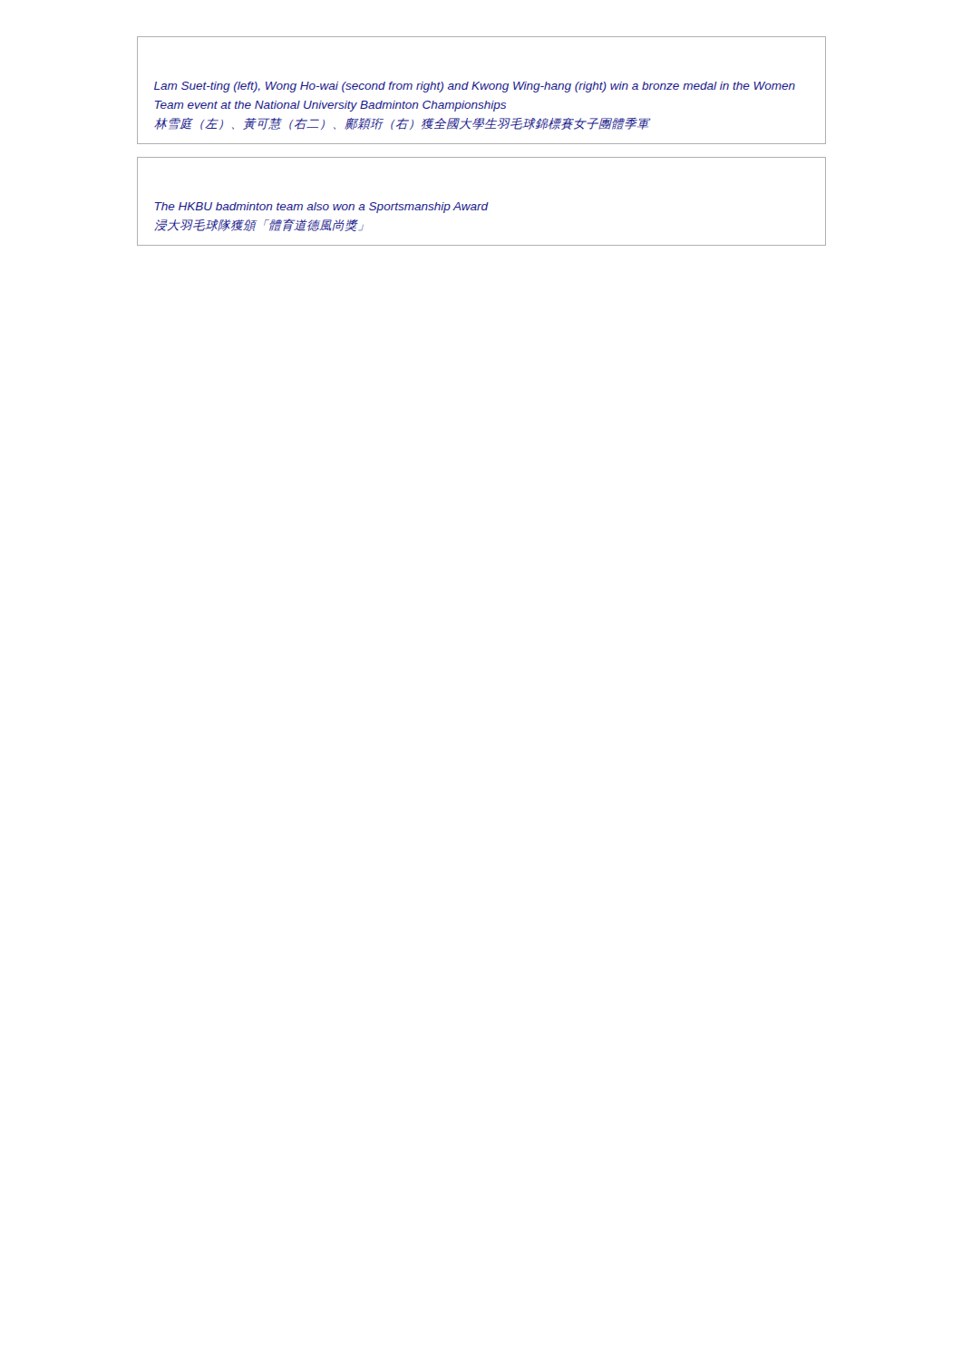Lam Suet-ting (left), Wong Ho-wai (second from right) and Kwong Wing-hang (right) win a bronze medal in the Women Team event at the National University Badminton Championships 林雪庭（左）、黃可慧（右二）、鄺穎珩（右）獲全國大學生羽毛球錦標賽女子團體季軍
The HKBU badminton team also won a Sportsmanship Award 浸大羽毛球隊獲頒「體育道德風尚獎」